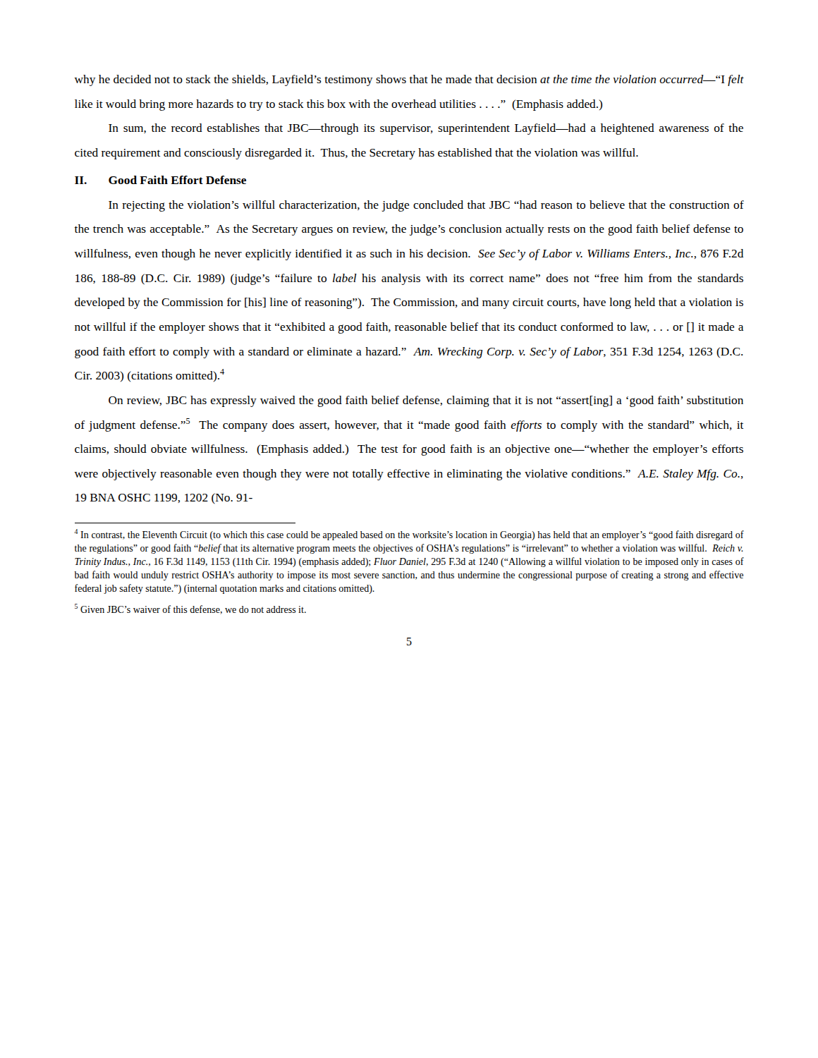why he decided not to stack the shields, Layfield’s testimony shows that he made that decision at the time the violation occurred—“I felt like it would bring more hazards to try to stack this box with the overhead utilities . . . .” (Emphasis added.)
In sum, the record establishes that JBC—through its supervisor, superintendent Layfield—had a heightened awareness of the cited requirement and consciously disregarded it. Thus, the Secretary has established that the violation was willful.
II. Good Faith Effort Defense
In rejecting the violation’s willful characterization, the judge concluded that JBC “had reason to believe that the construction of the trench was acceptable.” As the Secretary argues on review, the judge’s conclusion actually rests on the good faith belief defense to willfulness, even though he never explicitly identified it as such in his decision. See Sec’y of Labor v. Williams Enters., Inc., 876 F.2d 186, 188-89 (D.C. Cir. 1989) (judge’s “failure to label his analysis with its correct name” does not “free him from the standards developed by the Commission for [his] line of reasoning”). The Commission, and many circuit courts, have long held that a violation is not willful if the employer shows that it “exhibited a good faith, reasonable belief that its conduct conformed to law, . . . or [] it made a good faith effort to comply with a standard or eliminate a hazard.” Am. Wrecking Corp. v. Sec’y of Labor, 351 F.3d 1254, 1263 (D.C. Cir. 2003) (citations omitted).4
On review, JBC has expressly waived the good faith belief defense, claiming that it is not “assert[ing] a ‘good faith’ substitution of judgment defense.”5 The company does assert, however, that it “made good faith efforts to comply with the standard” which, it claims, should obviate willfulness. (Emphasis added.) The test for good faith is an objective one—“whether the employer’s efforts were objectively reasonable even though they were not totally effective in eliminating the violative conditions.” A.E. Staley Mfg. Co., 19 BNA OSHC 1199, 1202 (No. 91-
4 In contrast, the Eleventh Circuit (to which this case could be appealed based on the worksite’s location in Georgia) has held that an employer’s “good faith disregard of the regulations” or good faith “belief that its alternative program meets the objectives of OSHA’s regulations” is “irrelevant” to whether a violation was willful. Reich v. Trinity Indus., Inc., 16 F.3d 1149, 1153 (11th Cir. 1994) (emphasis added); Fluor Daniel, 295 F.3d at 1240 (“Allowing a willful violation to be imposed only in cases of bad faith would unduly restrict OSHA’s authority to impose its most severe sanction, and thus undermine the congressional purpose of creating a strong and effective federal job safety statute.”) (internal quotation marks and citations omitted).
5 Given JBC’s waiver of this defense, we do not address it.
5